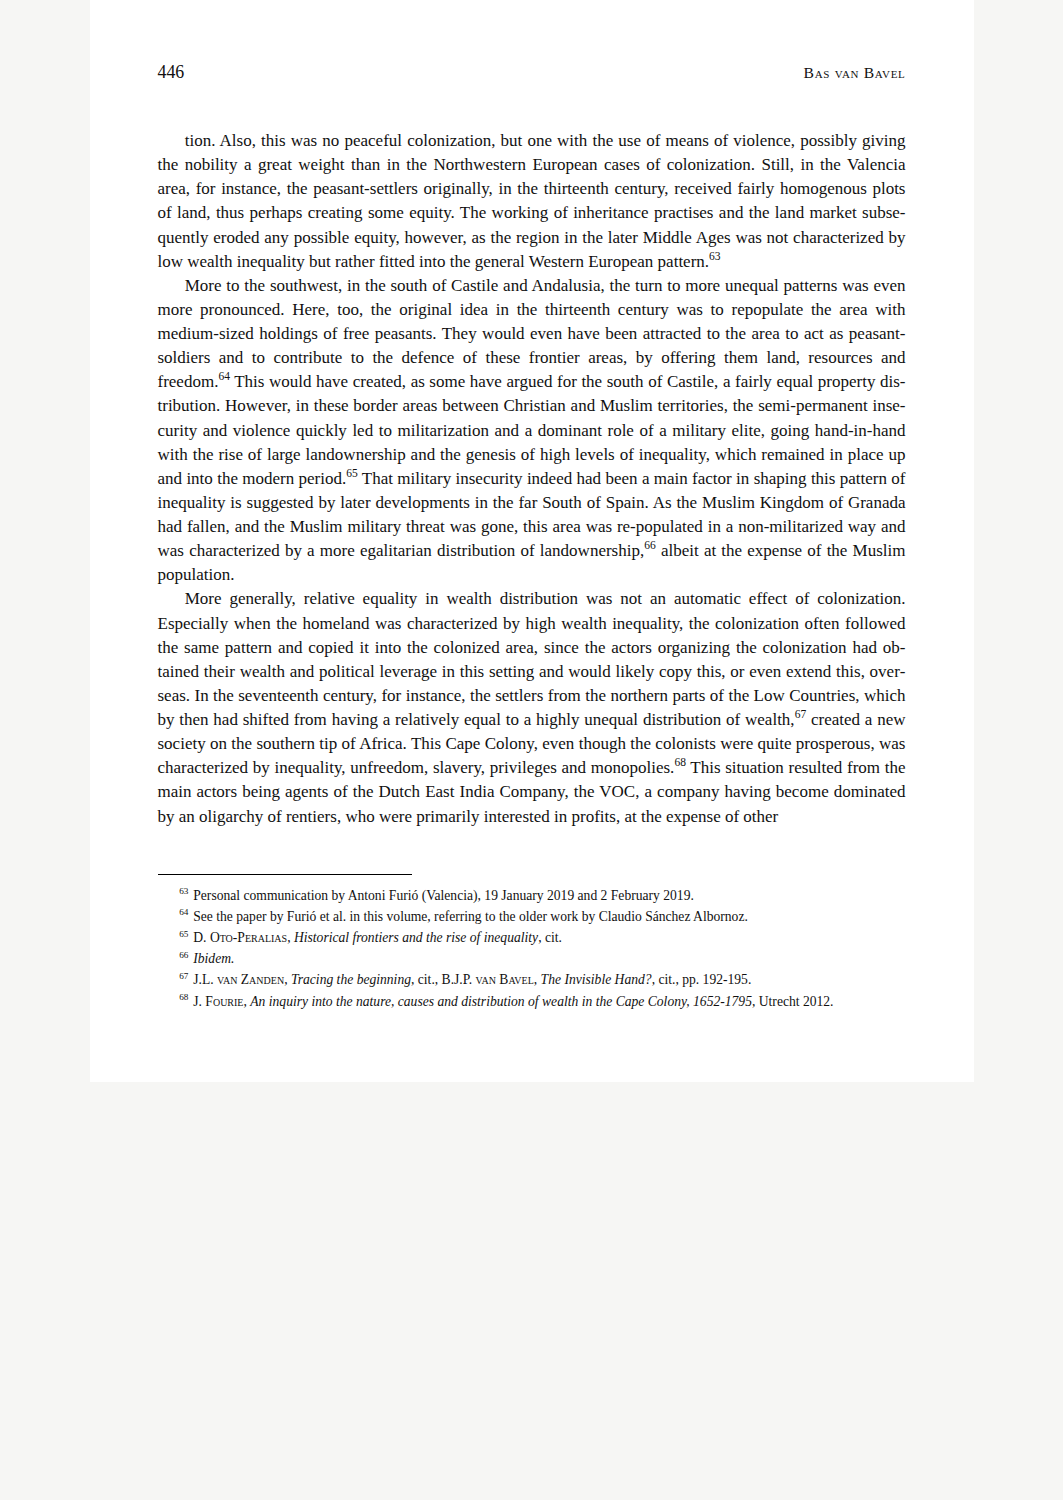446 Bas van Bavel
tion. Also, this was no peaceful colonization, but one with the use of means of violence, possibly giving the nobility a great weight than in the Northwestern European cases of colonization. Still, in the Valencia area, for instance, the peasant-settlers originally, in the thirteenth century, received fairly homogenous plots of land, thus perhaps creating some equity. The working of inheritance practises and the land market subsequently eroded any possible equity, however, as the region in the later Middle Ages was not characterized by low wealth inequality but rather fitted into the general Western European pattern.63
More to the southwest, in the south of Castile and Andalusia, the turn to more unequal patterns was even more pronounced. Here, too, the original idea in the thirteenth century was to repopulate the area with medium-sized holdings of free peasants. They would even have been attracted to the area to act as peasant-soldiers and to contribute to the defence of these frontier areas, by offering them land, resources and freedom.64 This would have created, as some have argued for the south of Castile, a fairly equal property distribution. However, in these border areas between Christian and Muslim territories, the semi-permanent insecurity and violence quickly led to militarization and a dominant role of a military elite, going hand-in-hand with the rise of large landownership and the genesis of high levels of inequality, which remained in place up and into the modern period.65 That military insecurity indeed had been a main factor in shaping this pattern of inequality is suggested by later developments in the far South of Spain. As the Muslim Kingdom of Granada had fallen, and the Muslim military threat was gone, this area was re-populated in a non-militarized way and was characterized by a more egalitarian distribution of landownership,66 albeit at the expense of the Muslim population.
More generally, relative equality in wealth distribution was not an automatic effect of colonization. Especially when the homeland was characterized by high wealth inequality, the colonization often followed the same pattern and copied it into the colonized area, since the actors organizing the colonization had obtained their wealth and political leverage in this setting and would likely copy this, or even extend this, overseas. In the seventeenth century, for instance, the settlers from the northern parts of the Low Countries, which by then had shifted from having a relatively equal to a highly unequal distribution of wealth,67 created a new society on the southern tip of Africa. This Cape Colony, even though the colonists were quite prosperous, was characterized by inequality, unfreedom, slavery, privileges and monopolies.68 This situation resulted from the main actors being agents of the Dutch East India Company, the VOC, a company having become dominated by an oligarchy of rentiers, who were primarily interested in profits, at the expense of other
63 Personal communication by Antoni Furió (Valencia), 19 January 2019 and 2 February 2019.
64 See the paper by Furió et al. in this volume, referring to the older work by Claudio Sánchez Albornoz.
65 D. Oto-Peralias, Historical frontiers and the rise of inequality, cit.
66 Ibidem.
67 J.L. van Zanden, Tracing the beginning, cit., B.J.P. van Bavel, The Invisible Hand?, cit., pp. 192-195.
68 J. Fourie, An inquiry into the nature, causes and distribution of wealth in the Cape Colony, 1652-1795, Utrecht 2012.